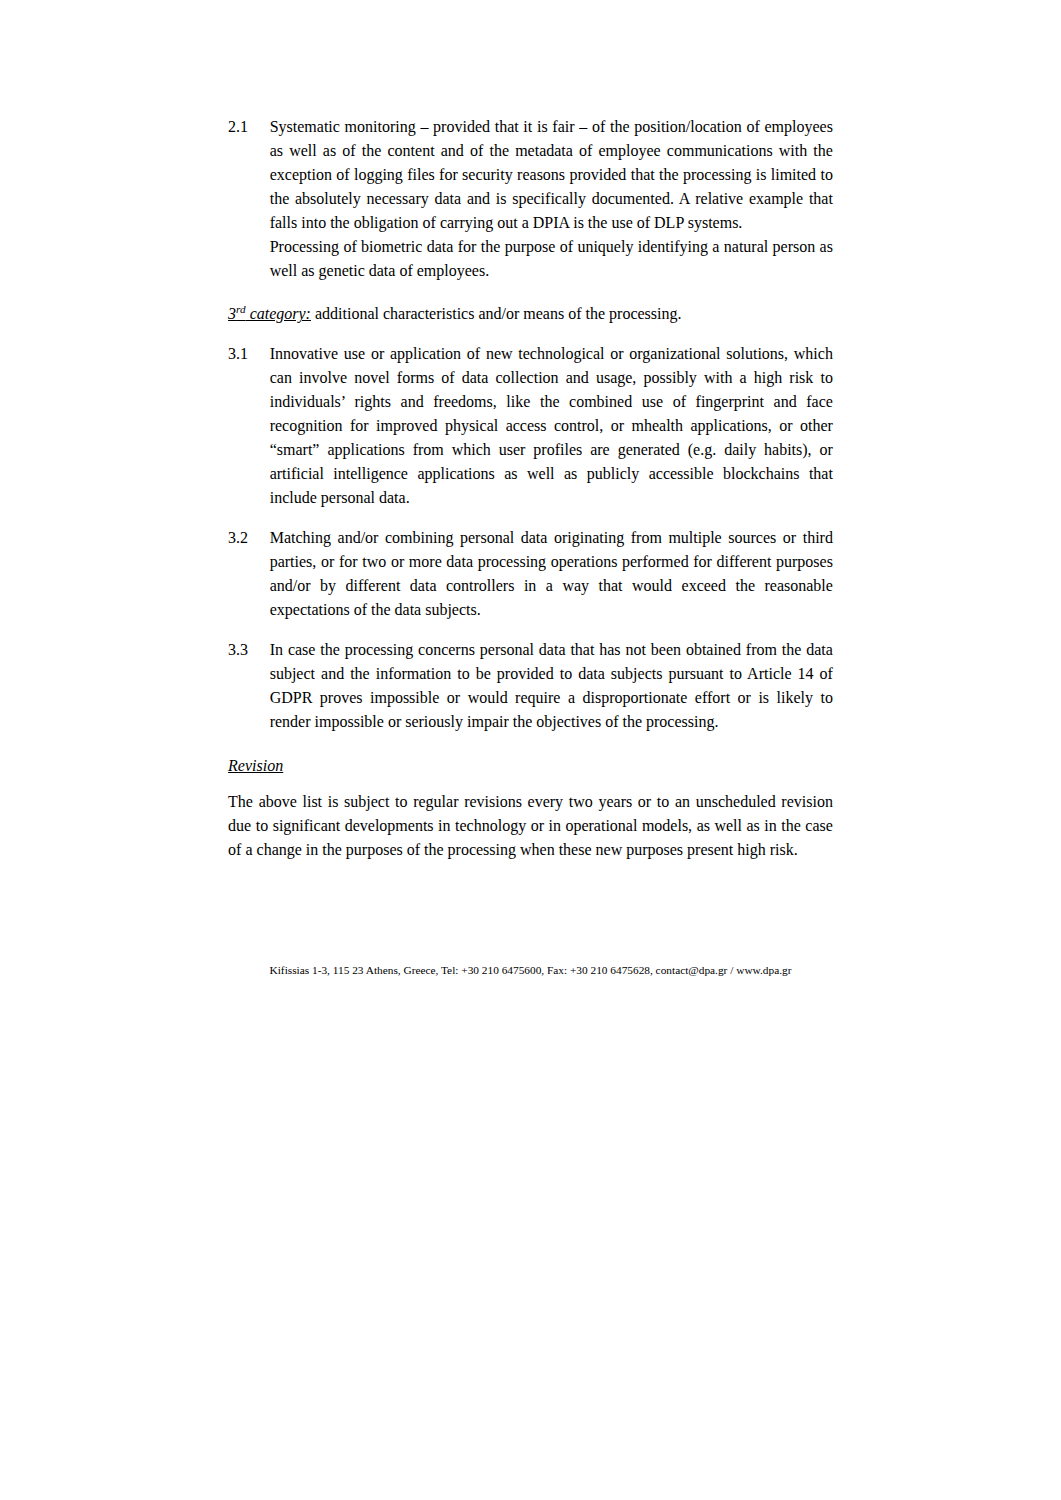2.1
Systematic monitoring – provided that it is fair – of the position/location of employees as well as of the content and of the metadata of employee communications with the exception of logging files for security reasons provided that the processing is limited to the absolutely necessary data and is specifically documented. A relative example that falls into the obligation of carrying out a DPIA is the use of DLP systems.
Processing of biometric data for the purpose of uniquely identifying a natural person as well as genetic data of employees.
3rd category: additional characteristics and/or means of the processing.
3.1
Innovative use or application of new technological or organizational solutions, which can involve novel forms of data collection and usage, possibly with a high risk to individuals’ rights and freedoms, like the combined use of fingerprint and face recognition for improved physical access control, or mhealth applications, or other “smart” applications from which user profiles are generated (e.g. daily habits), or artificial intelligence applications as well as publicly accessible blockchains that include personal data.
3.2
Matching and/or combining personal data originating from multiple sources or third parties, or for two or more data processing operations performed for different purposes and/or by different data controllers in a way that would exceed the reasonable expectations of the data subjects.
3.3
In case the processing concerns personal data that has not been obtained from the data subject and the information to be provided to data subjects pursuant to Article 14 of GDPR proves impossible or would require a disproportionate effort or is likely to render impossible or seriously impair the objectives of the processing.
Revision
The above list is subject to regular revisions every two years or to an unscheduled revision due to significant developments in technology or in operational models, as well as in the case of a change in the purposes of the processing when these new purposes present high risk.
Kifissias 1-3, 115 23 Athens, Greece, Tel: +30 210 6475600, Fax: +30 210 6475628, contact@dpa.gr / www.dpa.gr